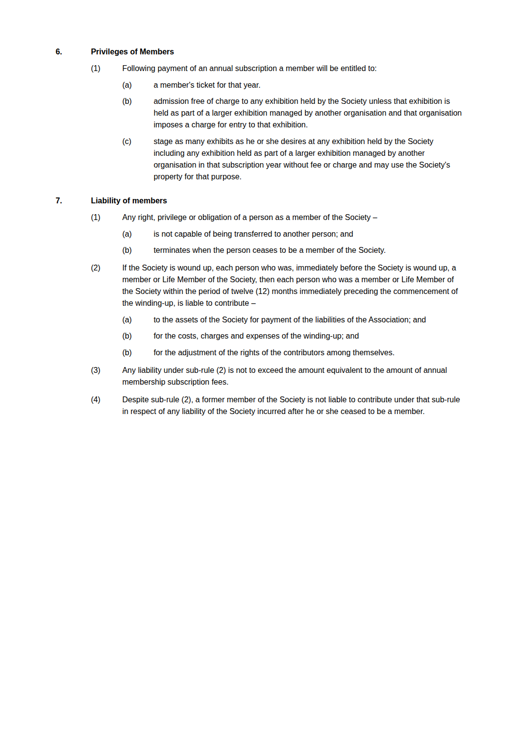6.
Privileges of Members
Following payment of an annual subscription a member will be entitled to:
a member's ticket for that year.
admission free of charge to any exhibition held by the Society unless that exhibition is held as part of a larger exhibition managed by another organisation and that organisation imposes a charge for entry to that exhibition.
stage as many exhibits as he or she desires at any exhibition held by the Society including any exhibition held as part of a larger exhibition managed by another organisation in that subscription year without fee or charge and may use the Society's property for that purpose.
7.
Liability of members
Any right, privilege or obligation of a person as a member of the Society –
is not capable of being transferred to another person; and
terminates when the person ceases to be a member of the Society.
If the Society is wound up, each person who was, immediately before the Society is wound up, a member or Life Member of the Society, then each person who was a member or Life Member of the Society within the period of twelve (12) months immediately preceding the commencement of the winding-up, is liable to contribute –
to the assets of the Society for payment of the liabilities of the Association; and
(b) for the costs, charges and expenses of the winding-up; and
for the adjustment of the rights of the contributors among themselves.
Any liability under sub-rule (2) is not to exceed the amount equivalent to the amount of annual membership subscription fees.
Despite sub-rule (2), a former member of the Society is not liable to contribute under that sub-rule in respect of any liability of the Society incurred after he or she ceased to be a member.